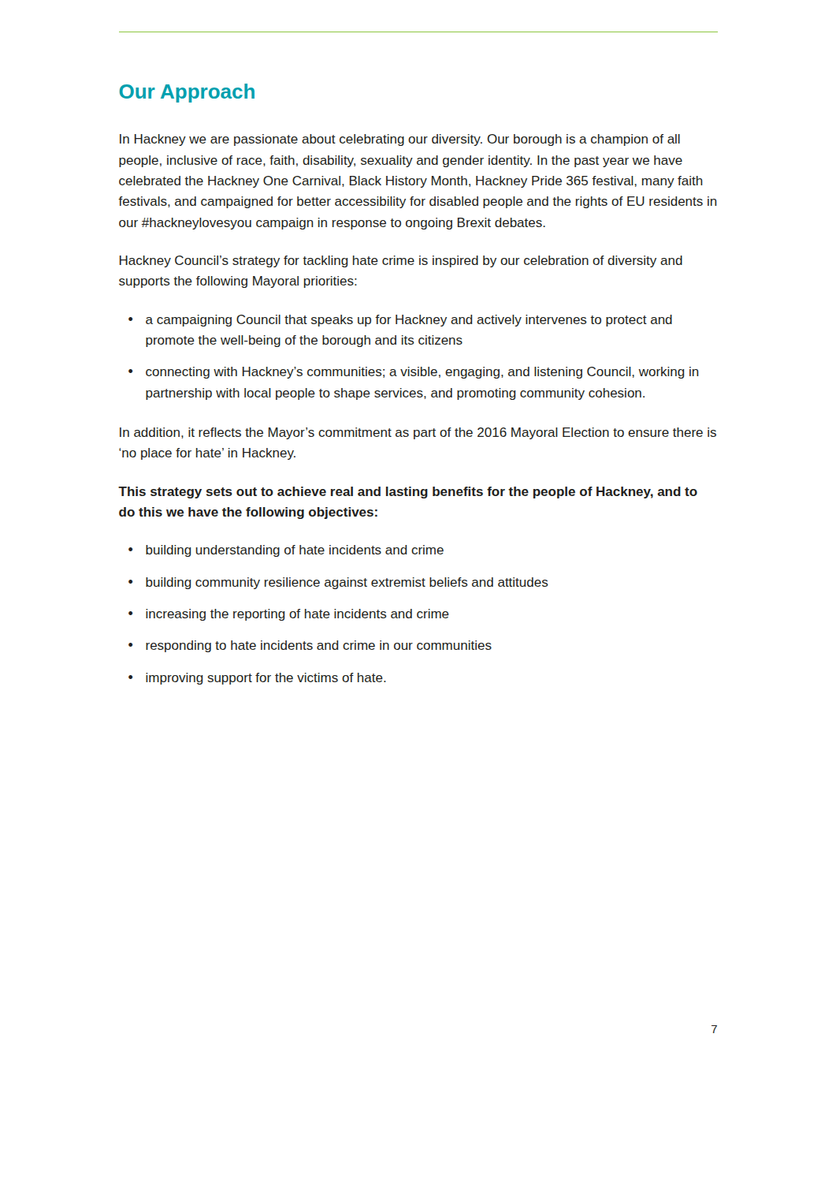Our Approach
In Hackney we are passionate about celebrating our diversity. Our borough is a champion of all people, inclusive of race, faith, disability, sexuality and gender identity. In the past year we have celebrated the Hackney One Carnival, Black History Month, Hackney Pride 365 festival, many faith festivals, and campaigned for better accessibility for disabled people and the rights of EU residents in our #hackneylovesyou campaign in response to ongoing Brexit debates.
Hackney Council’s strategy for tackling hate crime is inspired by our celebration of diversity and supports the following Mayoral priorities:
a campaigning Council that speaks up for Hackney and actively intervenes to protect and promote the well-being of the borough and its citizens
connecting with Hackney’s communities; a visible, engaging, and listening Council, working in partnership with local people to shape services, and promoting community cohesion.
In addition, it reflects the Mayor’s commitment as part of the 2016 Mayoral Election to ensure there is ‘no place for hate’ in Hackney.
This strategy sets out to achieve real and lasting benefits for the people of Hackney, and to do this we have the following objectives:
building understanding of hate incidents and crime
building community resilience against extremist beliefs and attitudes
increasing the reporting of hate incidents and crime
responding to hate incidents and crime in our communities
improving support for the victims of hate.
7